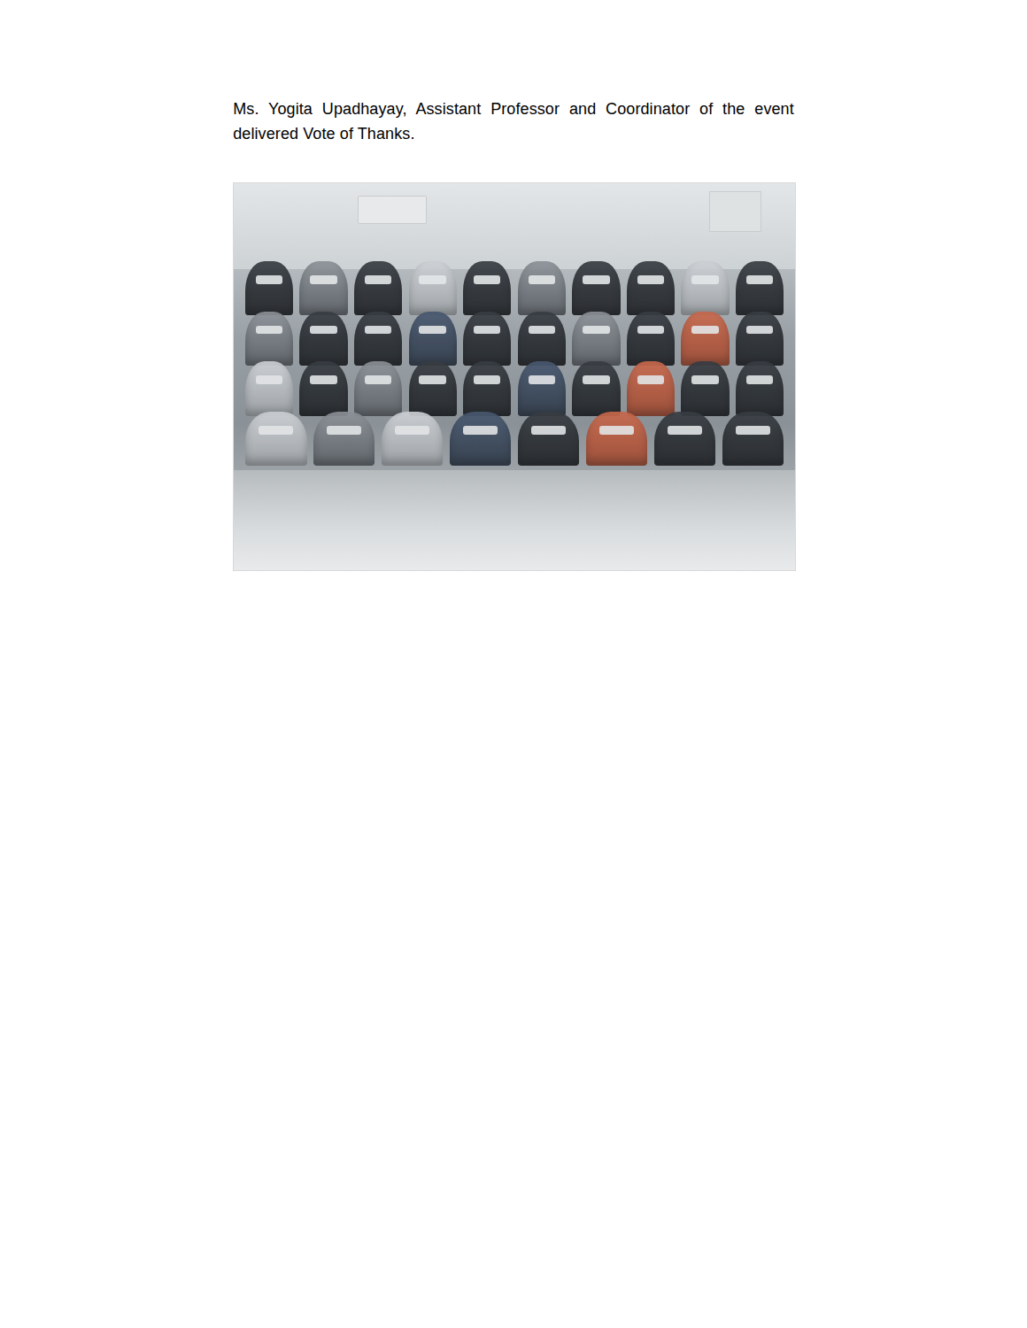Ms. Yogita Upadhayay, Assistant Professor and Coordinator of the event delivered Vote of Thanks.